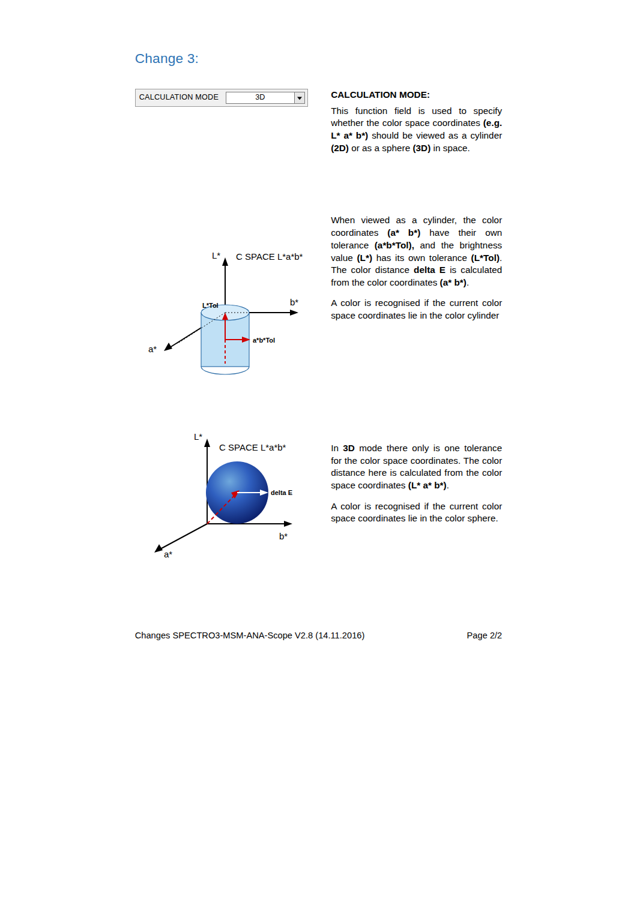Change 3:
CALCULATION MODE 3D
CALCULATION MODE:
This function field is used to specify whether the color space coordinates (e.g. L* a* b*) should be viewed as a cylinder (2D) or as a sphere (3D) in space.
L* b* a* C SPACE L*a*b* L*Tol a*b*Tol
When viewed as a cylinder, the color coordinates (a* b*) have their own tolerance (a*b*Tol), and the brightness value (L*) has its own tolerance (L*Tol). The color distance delta E is calculated from the color coordinates (a* b*).
A color is recognised if the current color space coordinates lie in the color cylinder
L* b* a* C SPACE L*a*b* delta E
In 3D mode there only is one tolerance for the color space coordinates. The color distance here is calculated from the color space coordinates (L* a* b*).
A color is recognised if the current color space coordinates lie in the color sphere.
Changes SPECTRO3-MSM-ANA-Scope V2.8 (14.11.2016) Page 2/2